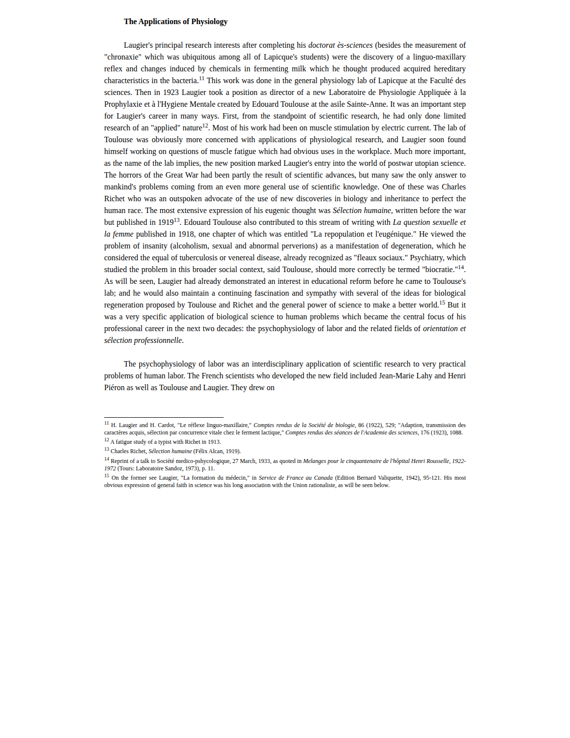The Applications of Physiology
Laugier's principal research interests after completing his doctorat ès-sciences (besides the measurement of "chronaxie" which was ubiquitous among all of Lapicque's students) were the discovery of a linguo-maxillary reflex and changes induced by chemicals in fermenting milk which he thought produced acquired hereditary characteristics in the bacteria.11 This work was done in the general physiology lab of Lapicque at the Faculté des sciences. Then in 1923 Laugier took a position as director of a new Laboratoire de Physiologie Appliquée à la Prophylaxie et à l'Hygiene Mentale created by Edouard Toulouse at the asile Sainte-Anne. It was an important step for Laugier's career in many ways. First, from the standpoint of scientific research, he had only done limited research of an "applied" nature12. Most of his work had been on muscle stimulation by electric current. The lab of Toulouse was obviously more concerned with applications of physiological research, and Laugier soon found himself working on questions of muscle fatigue which had obvious uses in the workplace. Much more important, as the name of the lab implies, the new position marked Laugier's entry into the world of postwar utopian science. The horrors of the Great War had been partly the result of scientific advances, but many saw the only answer to mankind's problems coming from an even more general use of scientific knowledge. One of these was Charles Richet who was an outspoken advocate of the use of new discoveries in biology and inheritance to perfect the human race. The most extensive expression of his eugenic thought was Sélection humaine, written before the war but published in 191913. Edouard Toulouse also contributed to this stream of writing with La question sexuelle et la femme published in 1918, one chapter of which was entitled "La repopulation et l'eugénique." He viewed the problem of insanity (alcoholism, sexual and abnormal perverions) as a manifestation of degeneration, which he considered the equal of tuberculosis or venereal disease, already recognized as "fleaux sociaux." Psychiatry, which studied the problem in this broader social context, said Toulouse, should more correctly be termed "biocratie."14. As will be seen, Laugier had already demonstrated an interest in educational reform before he came to Toulouse's lab; and he would also maintain a continuing fascination and sympathy with several of the ideas for biological regeneration proposed by Toulouse and Richet and the general power of science to make a better world.15 But it was a very specific application of biological science to human problems which became the central focus of his professional career in the next two decades: the psychophysiology of labor and the related fields of orientation et sélection professionnelle.
The psychophysiology of labor was an interdisciplinary application of scientific research to very practical problems of human labor. The French scientists who developed the new field included Jean-Marie Lahy and Henri Piéron as well as Toulouse and Laugier. They drew on
11 H. Laugier and H. Cardot, "Le réflexe linguo-maxillaire," Comptes rendus de la Société de biologie, 86 (1922), 529; "Adaption, transmission des caractères acquis, sélection par concurrence vitale chez le ferment lactique," Comptes rendus des séances de l'Academie des sciences, 176 (1923), 1088.
12 A fatigue study of a typist with Richet in 1913.
13 Charles Richet, Sélection humaine (Félix Alcan, 1919).
14 Reprint of a talk to Société medico-pshycologique, 27 March, 1933, as quoted in Melanges pour le cinquantenaire de l'hôpital Henri Rousselle, 1922-1972 (Tours: Laboratoire Sandoz, 1973), p. 11.
15 On the former see Laugier, "La formation du médecin," in Service de France au Canada (Edition Bernard Valiquette, 1942), 95-121. His most obvious expression of general faith in science was his long association with the Union rationaliste, as will be seen below.